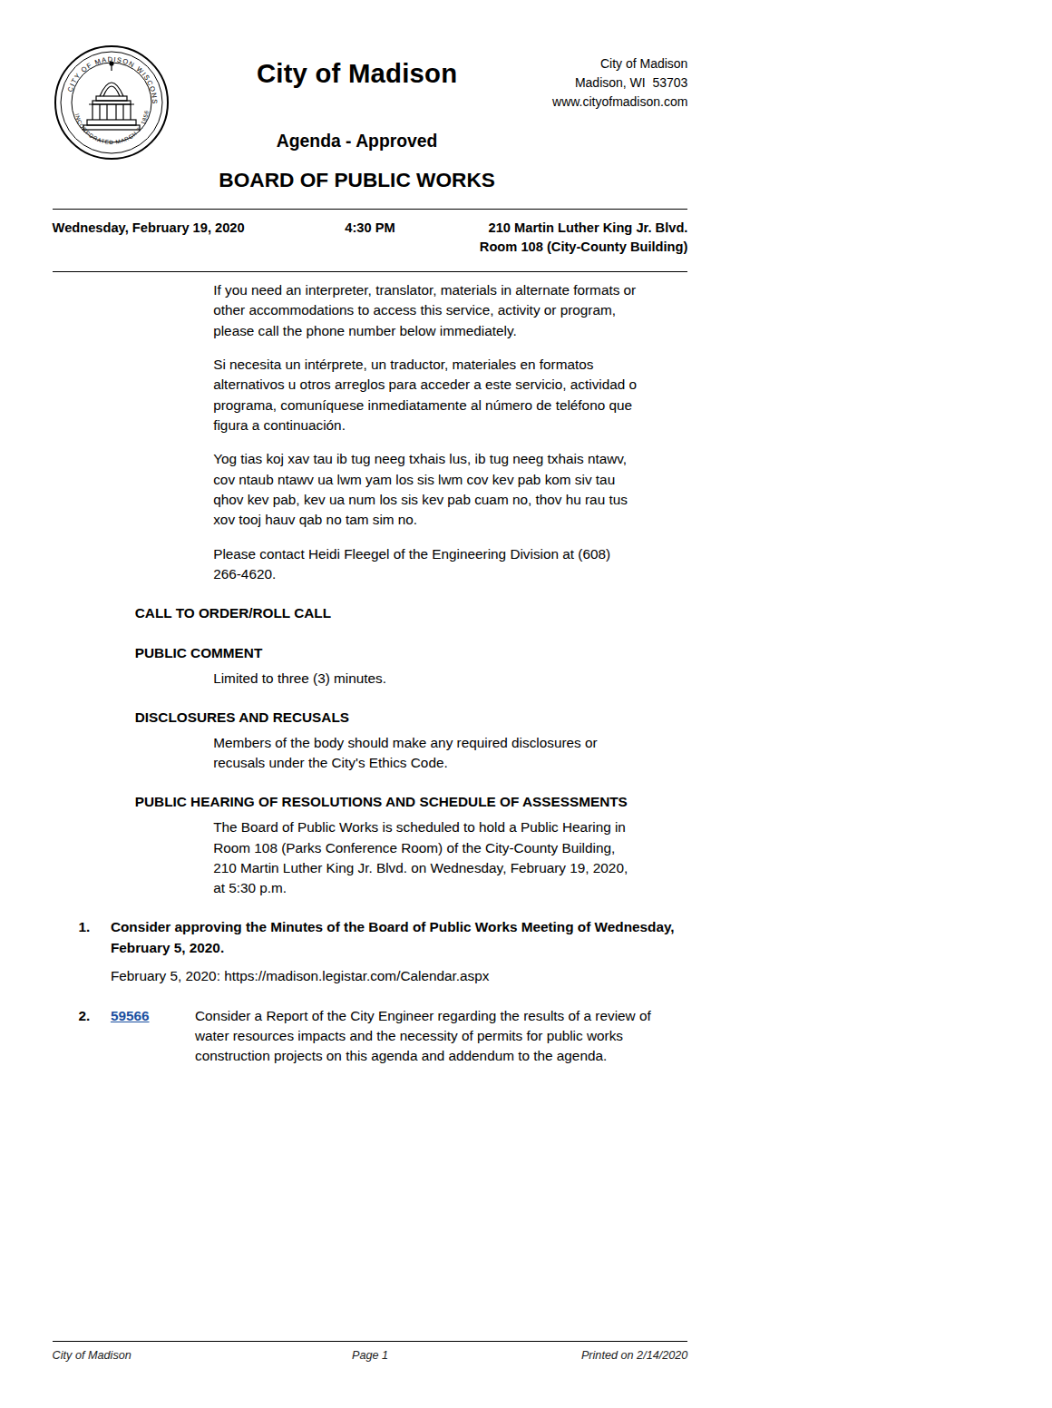CITY OF MADISON WISCONSIN INCORPORATED MARCH 7, 1856
City of Madison
Agenda - Approved
BOARD OF PUBLIC WORKS
City of Madison
Madison, WI 53703
www.cityofmadison.com
Wednesday, February 19, 2020
4:30 PM
210 Martin Luther King Jr. Blvd.
Room 108 (City-County Building)
If you need an interpreter, translator, materials in alternate formats or other accommodations to access this service, activity or program, please call the phone number below immediately.
Si necesita un intérprete, un traductor, materiales en formatos alternativos u otros arreglos para acceder a este servicio, actividad o programa, comuníquese inmediatamente al número de teléfono que figura a continuación.
Yog tias koj xav tau ib tug neeg txhais lus, ib tug neeg txhais ntawv, cov ntaub ntawv ua lwm yam los sis lwm cov kev pab kom siv tau qhov kev pab, kev ua num los sis kev pab cuam no, thov hu rau tus xov tooj hauv qab no tam sim no.
Please contact Heidi Fleegel of the Engineering Division at (608) 266-4620.
CALL TO ORDER/ROLL CALL
PUBLIC COMMENT
Limited to three (3) minutes.
DISCLOSURES AND RECUSALS
Members of the body should make any required disclosures or recusals under the City's Ethics Code.
PUBLIC HEARING OF RESOLUTIONS AND SCHEDULE OF ASSESSMENTS
The Board of Public Works is scheduled to hold a Public Hearing in Room 108 (Parks Conference Room) of the City-County Building, 210 Martin Luther King Jr. Blvd. on Wednesday, February 19, 2020, at 5:30 p.m.
1.
Consider approving the Minutes of the Board of Public Works Meeting of Wednesday, February 5, 2020.
February 5, 2020: https://madison.legistar.com/Calendar.aspx
2.
59566
Consider a Report of the City Engineer regarding the results of a review of water resources impacts and the necessity of permits for public works construction projects on this agenda and addendum to the agenda.
City of Madison
Page 1
Printed on 2/14/2020